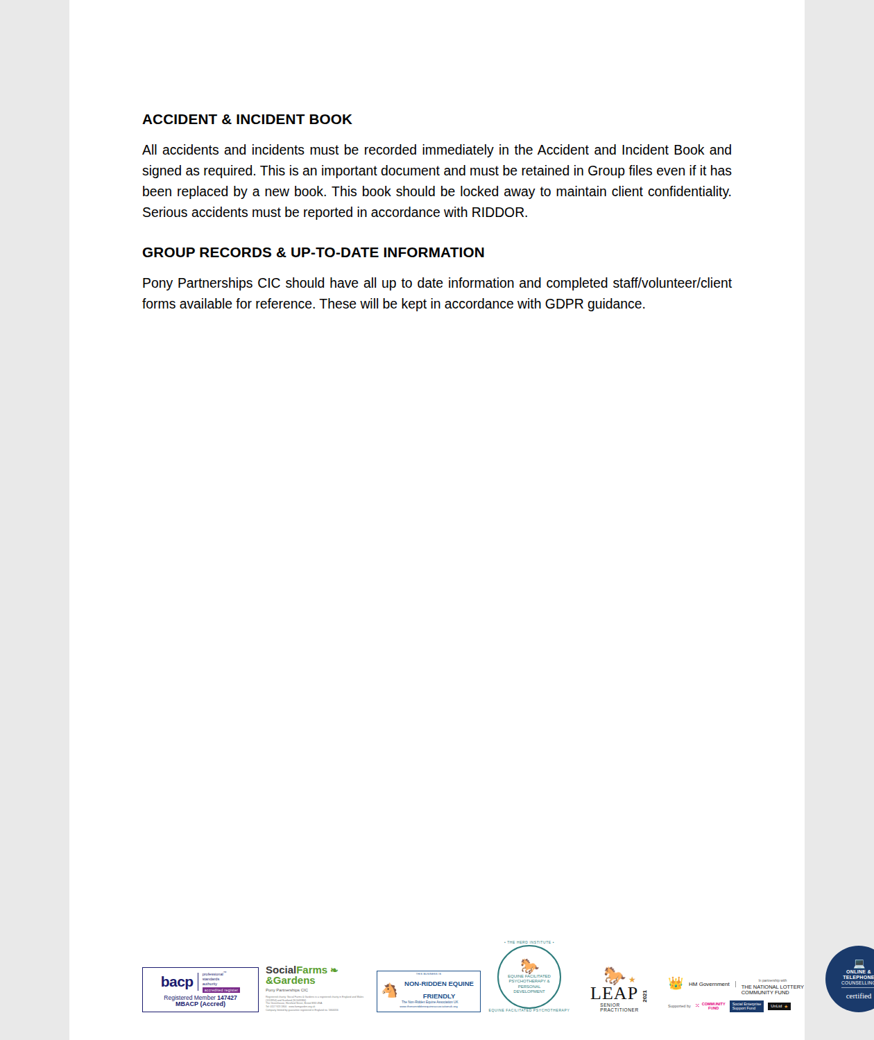ACCIDENT & INCIDENT BOOK
All accidents and incidents must be recorded immediately in the Accident and Incident Book and signed as required. This is an important document and must be retained in Group files even if it has been replaced by a new book. This book should be locked away to maintain client confidentiality. Serious accidents must be reported in accordance with RIDDOR.
GROUP RECORDS & UP-TO-DATE INFORMATION
Pony Partnerships CIC should have all up to date information and completed staff/volunteer/client forms available for reference. These will be kept in accordance with GDPR guidance.
bacp professional™
standards
authority
accredited register
Registered Member 147427
MBACP (Accred)
SocialFarms❧
&Gardens
Pony Partnerships CIC
Registered charity: Social Farms & Gardens is a registered charity in England and Wales (1113954) and Scotland (SC043384)
The Greenhouse, Hereford Street, Bristol BS3 4NA
Tel: 0117 923 1800 www.farmgarden.org.uk
Company limited by guarantee registered in England no. 5664056
THIS BUSINESS IS
🐴 NON-RIDDEN EQUINE FRIENDLY
The Non-Ridden Equine Association UK
www.thenonriddenequineassociationuk.org
• THE HERD INSTITUTE •
🐎
EQUINE FACILITATED
PSYCHOTHERAPY &
PERSONAL DEVELOPMENT
EQUINE FACILITATED PSYCHOTHERAPY
🐎 ★
LEAP 2021
SENIOR
PRACTITIONER
👑 HM Government In partnership with
THE NATIONAL LOTTERY
COMMUNITY FUND
Supported by ⁙COMMUNITY
FUND Social Enterprise
Support Fund UnLtd ★
💻
ONLINE &
TELEPHONE
COUNSELLING
certified